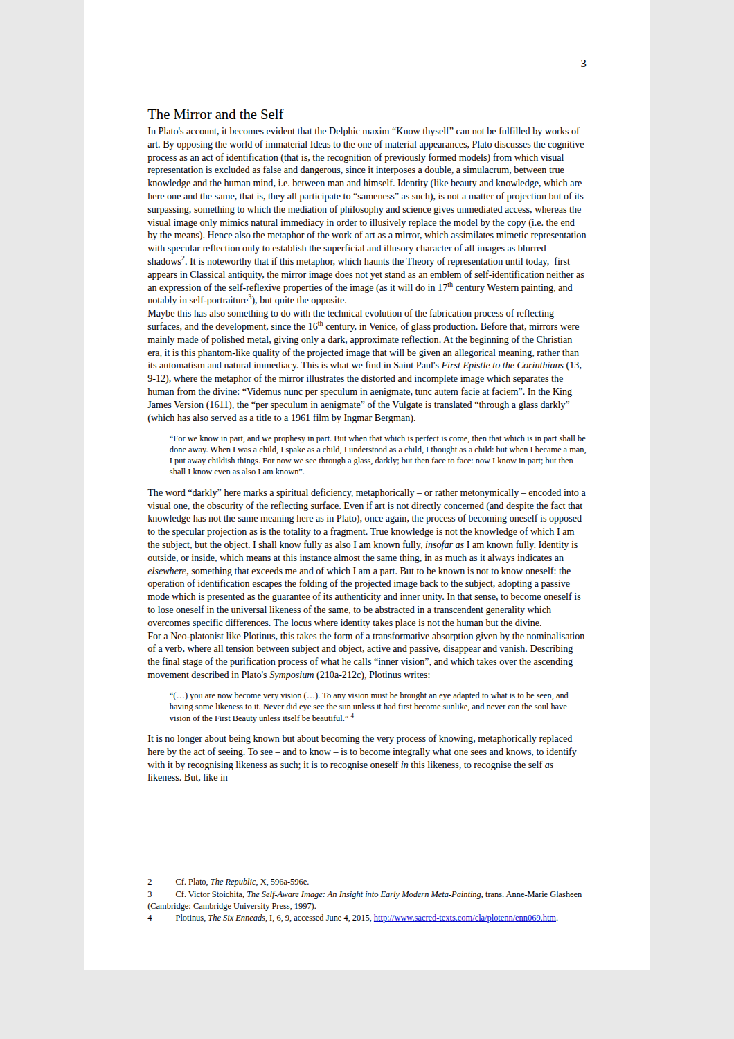3
The Mirror and the Self
In Plato's account, it becomes evident that the Delphic maxim “Know thyself” can not be fulfilled by works of art. By opposing the world of immaterial Ideas to the one of material appearances, Plato discusses the cognitive process as an act of identification (that is, the recognition of previously formed models) from which visual representation is excluded as false and dangerous, since it interposes a double, a simulacrum, between true knowledge and the human mind, i.e. between man and himself. Identity (like beauty and knowledge, which are here one and the same, that is, they all participate to “sameness” as such), is not a matter of projection but of its surpassing, something to which the mediation of philosophy and science gives unmediated access, whereas the visual image only mimics natural immediacy in order to illusively replace the model by the copy (i.e. the end by the means). Hence also the metaphor of the work of art as a mirror, which assimilates mimetic representation with specular reflection only to establish the superficial and illusory character of all images as blurred shadows2. It is noteworthy that if this metaphor, which haunts the Theory of representation until today, first appears in Classical antiquity, the mirror image does not yet stand as an emblem of self-identification neither as an expression of the self-reflexive properties of the image (as it will do in 17th century Western painting, and notably in self-portraiture3), but quite the opposite.
Maybe this has also something to do with the technical evolution of the fabrication process of reflecting surfaces, and the development, since the 16th century, in Venice, of glass production. Before that, mirrors were mainly made of polished metal, giving only a dark, approximate reflection. At the beginning of the Christian era, it is this phantom-like quality of the projected image that will be given an allegorical meaning, rather than its automatism and natural immediacy. This is what we find in Saint Paul's First Epistle to the Corinthians (13, 9-12), where the metaphor of the mirror illustrates the distorted and incomplete image which separates the human from the divine: “Videmus nunc per speculum in aenigmate, tunc autem facie at faciem”. In the King James Version (1611), the “per speculum in aenigmate” of the Vulgate is translated “through a glass darkly” (which has also served as a title to a 1961 film by Ingmar Bergman).
“For we know in part, and we prophesy in part. But when that which is perfect is come, then that which is in part shall be done away. When I was a child, I spake as a child, I understood as a child, I thought as a child: but when I became a man, I put away childish things. For now we see through a glass, darkly; but then face to face: now I know in part; but then shall I know even as also I am known”.
The word “darkly” here marks a spiritual deficiency, metaphorically – or rather metonymically – encoded into a visual one, the obscurity of the reflecting surface. Even if art is not directly concerned (and despite the fact that knowledge has not the same meaning here as in Plato), once again, the process of becoming oneself is opposed to the specular projection as is the totality to a fragment. True knowledge is not the knowledge of which I am the subject, but the object. I shall know fully as also I am known fully, insofar as I am known fully. Identity is outside, or inside, which means at this instance almost the same thing, in as much as it always indicates an elsewhere, something that exceeds me and of which I am a part. But to be known is not to know oneself: the operation of identification escapes the folding of the projected image back to the subject, adopting a passive mode which is presented as the guarantee of its authenticity and inner unity. In that sense, to become oneself is to lose oneself in the universal likeness of the same, to be abstracted in a transcendent generality which overcomes specific differences. The locus where identity takes place is not the human but the divine.
For a Neo-platonist like Plotinus, this takes the form of a transformative absorption given by the nominalisation of a verb, where all tension between subject and object, active and passive, disappear and vanish. Describing the final stage of the purification process of what he calls “inner vision”, and which takes over the ascending movement described in Plato's Symposium (210a-212c), Plotinus writes:
“(…) you are now become very vision (…). To any vision must be brought an eye adapted to what is to be seen, and having some likeness to it. Never did eye see the sun unless it had first become sunlike, and never can the soul have vision of the First Beauty unless itself be beautiful.” 4
It is no longer about being known but about becoming the very process of knowing, metaphorically replaced here by the act of seeing. To see – and to know – is to become integrally what one sees and knows, to identify with it by recognising likeness as such; it is to recognise oneself in this likeness, to recognise the self as likeness. But, like in
2 Cf. Plato, The Republic, X, 596a-596e.
3 Cf. Victor Stoichita, The Self-Aware Image: An Insight into Early Modern Meta-Painting, trans. Anne-Marie Glasheen (Cambridge: Cambridge University Press, 1997).
4 Plotinus, The Six Enneads, I, 6, 9, accessed June 4, 2015, http://www.sacred-texts.com/cla/plotenn/enn069.htm.